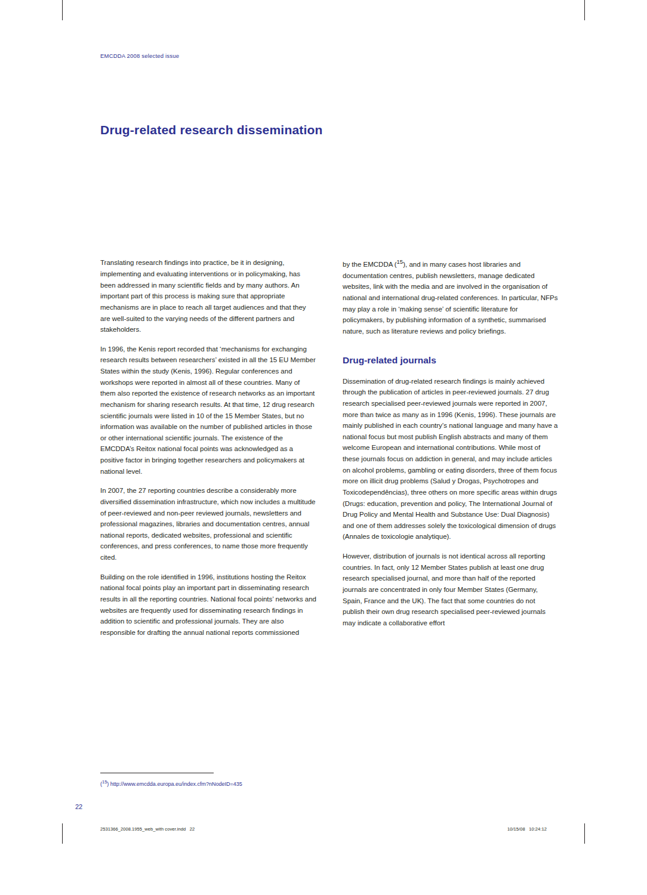EMCDDA 2008 selected issue
Drug-related research dissemination
Translating research findings into practice, be it in designing, implementing and evaluating interventions or in policymaking, has been addressed in many scientific fields and by many authors. An important part of this process is making sure that appropriate mechanisms are in place to reach all target audiences and that they are well-suited to the varying needs of the different partners and stakeholders.
In 1996, the Kenis report recorded that ‘mechanisms for exchanging research results between researchers’ existed in all the 15 EU Member States within the study (Kenis, 1996). Regular conferences and workshops were reported in almost all of these countries. Many of them also reported the existence of research networks as an important mechanism for sharing research results. At that time, 12 drug research scientific journals were listed in 10 of the 15 Member States, but no information was available on the number of published articles in those or other international scientific journals. The existence of the EMCDDA’s Reitox national focal points was acknowledged as a positive factor in bringing together researchers and policymakers at national level.
In 2007, the 27 reporting countries describe a considerably more diversified dissemination infrastructure, which now includes a multitude of peer-reviewed and non-peer reviewed journals, newsletters and professional magazines, libraries and documentation centres, annual national reports, dedicated websites, professional and scientific conferences, and press conferences, to name those more frequently cited.
Building on the role identified in 1996, institutions hosting the Reitox national focal points play an important part in disseminating research results in all the reporting countries. National focal points’ networks and websites are frequently used for disseminating research findings in addition to scientific and professional journals. They are also responsible for drafting the annual national reports commissioned
by the EMCDDA (15), and in many cases host libraries and documentation centres, publish newsletters, manage dedicated websites, link with the media and are involved in the organisation of national and international drug-related conferences. In particular, NFPs may play a role in ‘making sense’ of scientific literature for policymakers, by publishing information of a synthetic, summarised nature, such as literature reviews and policy briefings.
Drug-related journals
Dissemination of drug-related research findings is mainly achieved through the publication of articles in peer-reviewed journals. 27 drug research specialised peer-reviewed journals were reported in 2007, more than twice as many as in 1996 (Kenis, 1996). These journals are mainly published in each country’s national language and many have a national focus but most publish English abstracts and many of them welcome European and international contributions. While most of these journals focus on addiction in general, and may include articles on alcohol problems, gambling or eating disorders, three of them focus more on illicit drug problems (Salud y Drogas, Psychotropes and Toxicodependências), three others on more specific areas within drugs (Drugs: education, prevention and policy, The International Journal of Drug Policy and Mental Health and Substance Use: Dual Diagnosis) and one of them addresses solely the toxicological dimension of drugs (Annales de toxicologie analytique).
However, distribution of journals is not identical across all reporting countries. In fact, only 12 Member States publish at least one drug research specialised journal, and more than half of the reported journals are concentrated in only four Member States (Germany, Spain, France and the UK). The fact that some countries do not publish their own drug research specialised peer-reviewed journals may indicate a collaborative effort
(15) http://www.emcdda.europa.eu/index.cfm?nNodeID=435
22
2531366_2008.1955_web_with cover.indd 22
10/15/08 10:24:12